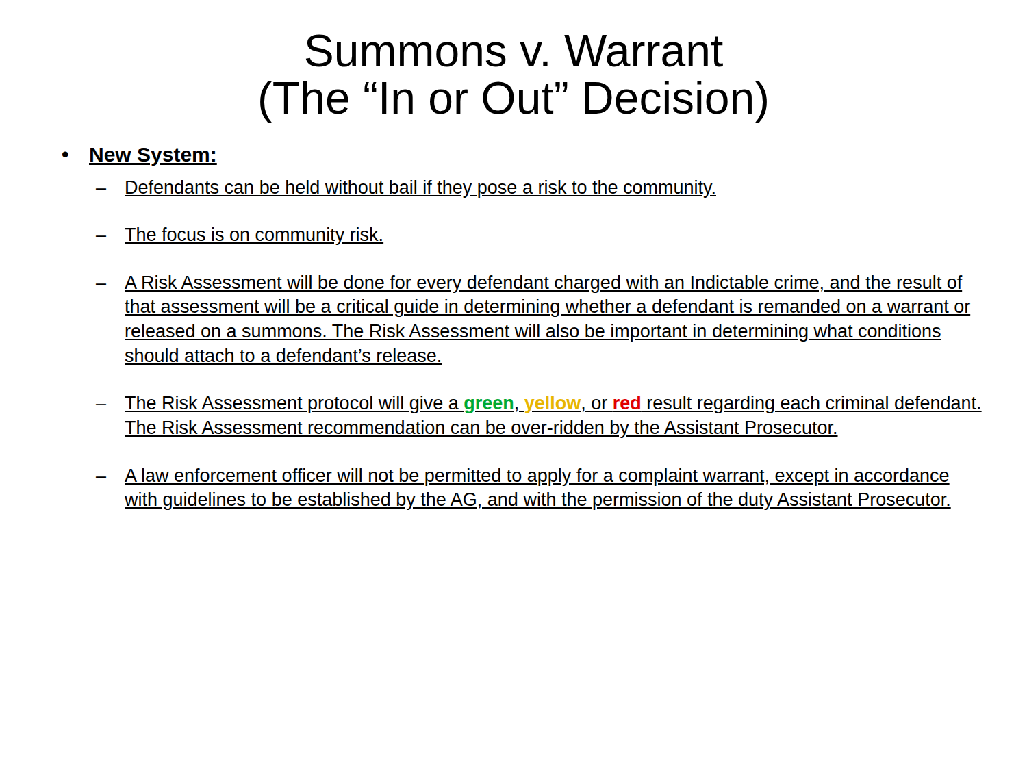Summons v. Warrant(The “In or Out” Decision)
New System:
Defendants can be held without bail if they pose a risk to the community.
The focus is on community risk.
A Risk Assessment will be done for every defendant charged with an Indictable crime, and the result of that assessment will be a critical guide in determining whether a defendant is remanded on a warrant or released on a summons. The Risk Assessment will also be important in determining what conditions should attach to a defendant’s release.
The Risk Assessment protocol will give a green, yellow, or red result regarding each criminal defendant. The Risk Assessment recommendation can be over-ridden by the Assistant Prosecutor.
A law enforcement officer will not be permitted to apply for a complaint warrant, except in accordance with guidelines to be established by the AG, and with the permission of the duty Assistant Prosecutor.